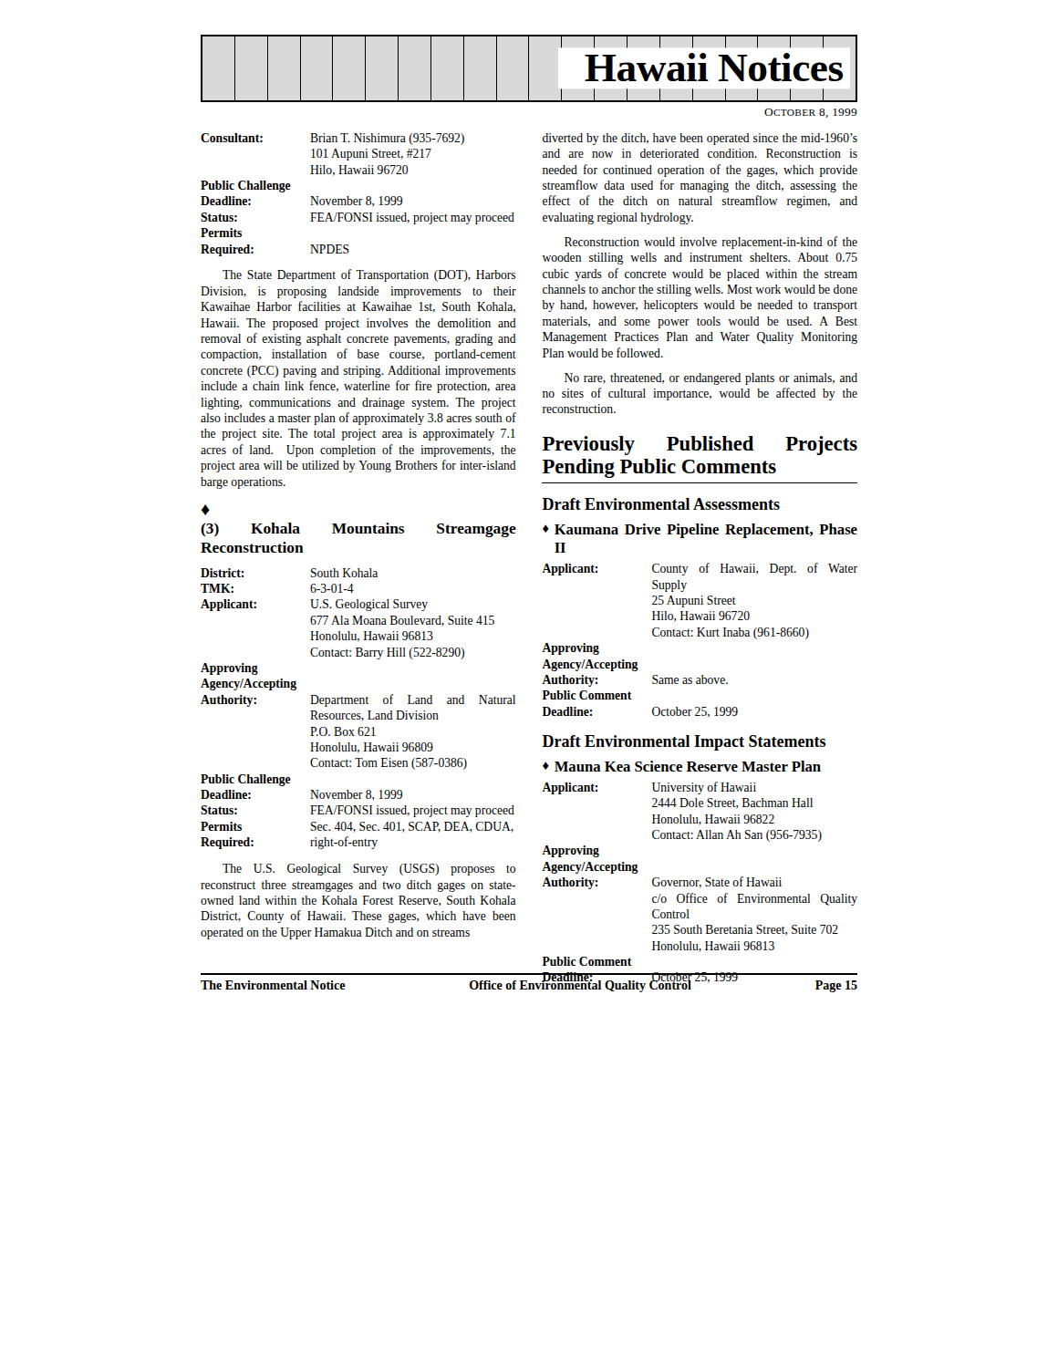Hawaii Notices
OCTOBER 8, 1999
Consultant:
Brian T. Nishimura (935-7692)
101 Aupuni Street, #217
Hilo, Hawaii 96720
Public Challenge
Deadline:
November 8, 1999
Status:
FEA/FONSI issued, project may proceed
Permits
Required:
NPDES
The State Department of Transportation (DOT), Harbors Division, is proposing landside improvements to their Kawaihae Harbor facilities at Kawaihae 1st, South Kohala, Hawaii. The proposed project involves the demolition and removal of existing asphalt concrete pavements, grading and compaction, installation of base course, portland-cement concrete (PCC) paving and striping. Additional improvements include a chain link fence, waterline for fire protection, area lighting, communications and drainage system. The project also includes a master plan of approximately 3.8 acres south of the project site. The total project area is approximately 7.1 acres of land. Upon completion of the improvements, the project area will be utilized by Young Brothers for inter-island barge operations.
♦
(3) Kohala Mountains Streamgage Reconstruction
District:
South Kohala
TMK:
6-3-01-4
Applicant:
U.S. Geological Survey
677 Ala Moana Boulevard, Suite 415
Honolulu, Hawaii 96813
Contact: Barry Hill (522-8290)
Approving Agency/Accepting
Authority:
Department of Land and Natural Resources, Land Division
P.O. Box 621
Honolulu, Hawaii 96809
Contact: Tom Eisen (587-0386)
Public Challenge
Deadline:
November 8, 1999
Status:
FEA/FONSI issued, project may proceed
Permits
Sec. 404, Sec. 401, SCAP, DEA, CDUA,
Required:
right-of-entry
The U.S. Geological Survey (USGS) proposes to reconstruct three streamgages and two ditch gages on state-owned land within the Kohala Forest Reserve, South Kohala District, County of Hawaii. These gages, which have been operated on the Upper Hamakua Ditch and on streams
diverted by the ditch, have been operated since the mid-1960’s and are now in deteriorated condition. Reconstruction is needed for continued operation of the gages, which provide streamflow data used for managing the ditch, assessing the effect of the ditch on natural streamflow regimen, and evaluating regional hydrology.
Reconstruction would involve replacement-in-kind of the wooden stilling wells and instrument shelters. About 0.75 cubic yards of concrete would be placed within the stream channels to anchor the stilling wells. Most work would be done by hand, however, helicopters would be needed to transport materials, and some power tools would be used. A Best Management Practices Plan and Water Quality Monitoring Plan would be followed.
No rare, threatened, or endangered plants or animals, and no sites of cultural importance, would be affected by the reconstruction.
Previously Published Projects Pending Public Comments
Draft Environmental Assessments
♦
Kaumana Drive Pipeline Replacement, Phase II
Applicant:
County of Hawaii, Dept. of Water Supply
25 Aupuni Street
Hilo, Hawaii 96720
Contact: Kurt Inaba (961-8660)
Approving Agency/Accepting
Authority:
Same as above.
Public Comment
Deadline:
October 25, 1999
Draft Environmental Impact Statements
♦
Mauna Kea Science Reserve Master Plan
Applicant:
University of Hawaii
2444 Dole Street, Bachman Hall
Honolulu, Hawaii 96822
Contact: Allan Ah San (956-7935)
Approving Agency/Accepting
Authority:
Governor, State of Hawaii
c/o Office of Environmental Quality Control
235 South Beretania Street, Suite 702
Honolulu, Hawaii 96813
Public Comment
Deadline:
October 25, 1999
The Environmental Notice
Office of Environmental Quality Control
Page 15